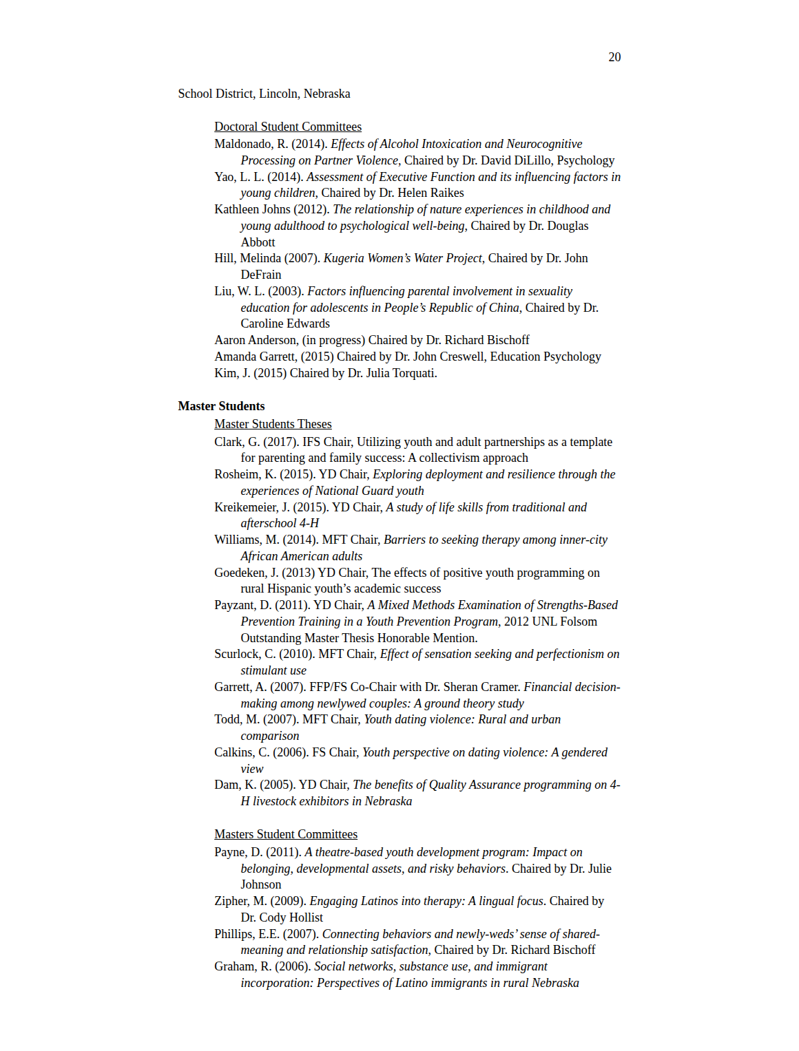20
School District, Lincoln, Nebraska
Doctoral Student Committees
Maldonado, R. (2014). Effects of Alcohol Intoxication and Neurocognitive Processing on Partner Violence, Chaired by Dr. David DiLillo, Psychology
Yao, L. L. (2014). Assessment of Executive Function and its influencing factors in young children, Chaired by Dr. Helen Raikes
Kathleen Johns (2012). The relationship of nature experiences in childhood and young adulthood to psychological well-being, Chaired by Dr. Douglas Abbott
Hill, Melinda (2007). Kugeria Women’s Water Project, Chaired by Dr. John DeFrain
Liu, W. L. (2003). Factors influencing parental involvement in sexuality education for adolescents in People’s Republic of China, Chaired by Dr. Caroline Edwards
Aaron Anderson, (in progress) Chaired by Dr. Richard Bischoff
Amanda Garrett, (2015) Chaired by Dr. John Creswell, Education Psychology
Kim, J. (2015) Chaired by Dr. Julia Torquati.
Master Students
Master Students Theses
Clark, G. (2017). IFS Chair, Utilizing youth and adult partnerships as a template for parenting and family success: A collectivism approach
Rosheim, K. (2015). YD Chair, Exploring deployment and resilience through the experiences of National Guard youth
Kreikemeier, J. (2015). YD Chair, A study of life skills from traditional and afterschool 4-H
Williams, M. (2014). MFT Chair, Barriers to seeking therapy among inner-city African American adults
Goedeken, J. (2013) YD Chair, The effects of positive youth programming on rural Hispanic youth’s academic success
Payzant, D. (2011). YD Chair, A Mixed Methods Examination of Strengths-Based Prevention Training in a Youth Prevention Program, 2012 UNL Folsom Outstanding Master Thesis Honorable Mention.
Scurlock, C. (2010). MFT Chair, Effect of sensation seeking and perfectionism on stimulant use
Garrett, A. (2007). FFP/FS Co-Chair with Dr. Sheran Cramer. Financial decision-making among newlywed couples: A ground theory study
Todd, M. (2007). MFT Chair, Youth dating violence: Rural and urban comparison
Calkins, C. (2006). FS Chair, Youth perspective on dating violence: A gendered view
Dam, K. (2005). YD Chair, The benefits of Quality Assurance programming on 4-H livestock exhibitors in Nebraska
Masters Student Committees
Payne, D. (2011). A theatre-based youth development program: Impact on belonging, developmental assets, and risky behaviors. Chaired by Dr. Julie Johnson
Zipher, M. (2009). Engaging Latinos into therapy: A lingual focus. Chaired by Dr. Cody Hollist
Phillips, E.E. (2007). Connecting behaviors and newly-weds’ sense of shared-meaning and relationship satisfaction, Chaired by Dr. Richard Bischoff
Graham, R. (2006). Social networks, substance use, and immigrant incorporation: Perspectives of Latino immigrants in rural Nebraska